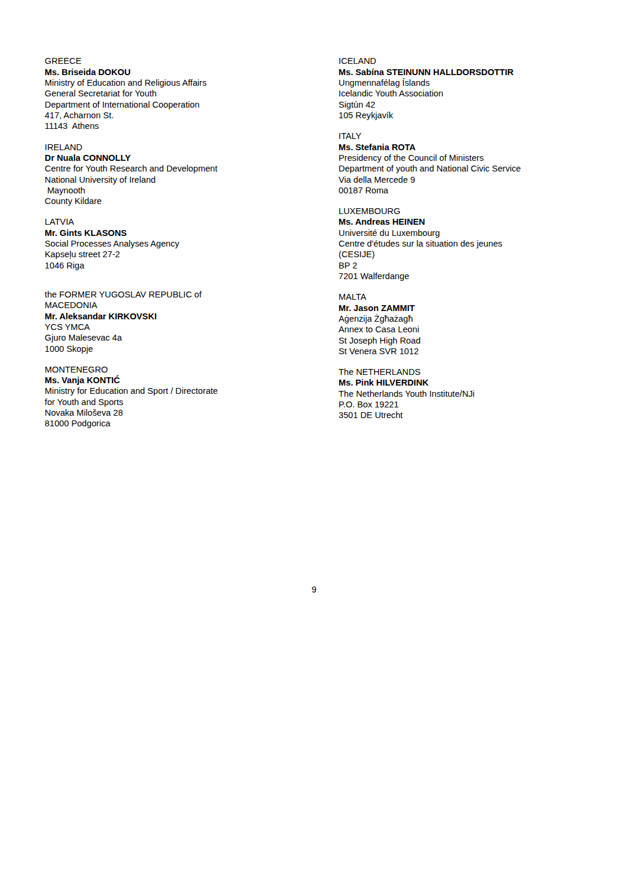GREECE Ms. Briseida DOKOU Ministry of Education and Religious Affairs General Secretariat for Youth Department of International Cooperation 417, Acharnon St. 11143 Athens
IRELAND Dr Nuala CONNOLLY Centre for Youth Research and Development National University of Ireland Maynooth County Kildare
LATVIA Mr. Gints KLASONS Social Processes Analyses Agency Kapseļu street 27-2 1046 Riga
the FORMER YUGOSLAV REPUBLIC of MACEDONIA Mr. Aleksandar KIRKOVSKI YCS YMCA Gjuro Malesevac 4a 1000 Skopje
MONTENEGRO Ms. Vanja KONTIĆ Ministry for Education and Sport / Directorate for Youth and Sports Novaka Miloševa 28 81000 Podgorica
ICELAND Ms. Sabína STEINUNN HALLDORSDOTTIR Ungmennafélag Íslands Icelandic Youth Association Sigtún 42 105 Reykjavík
ITALY Ms. Stefania ROTA Presidency of the Council of Ministers Department of youth and National Civic Service Via della Mercede 9 00187 Roma
LUXEMBOURG Ms. Andreas HEINEN Université du Luxembourg Centre d'études sur la situation des jeunes (CESIJE) BP 2 7201 Walferdange
MALTA Mr. Jason ZAMMIT Aġenzija Żgħażagħ Annex to Casa Leoni St Joseph High Road St Venera SVR 1012
The NETHERLANDS Ms. Pink HILVERDINK The Netherlands Youth Institute/NJi P.O. Box 19221 3501 DE Utrecht
9